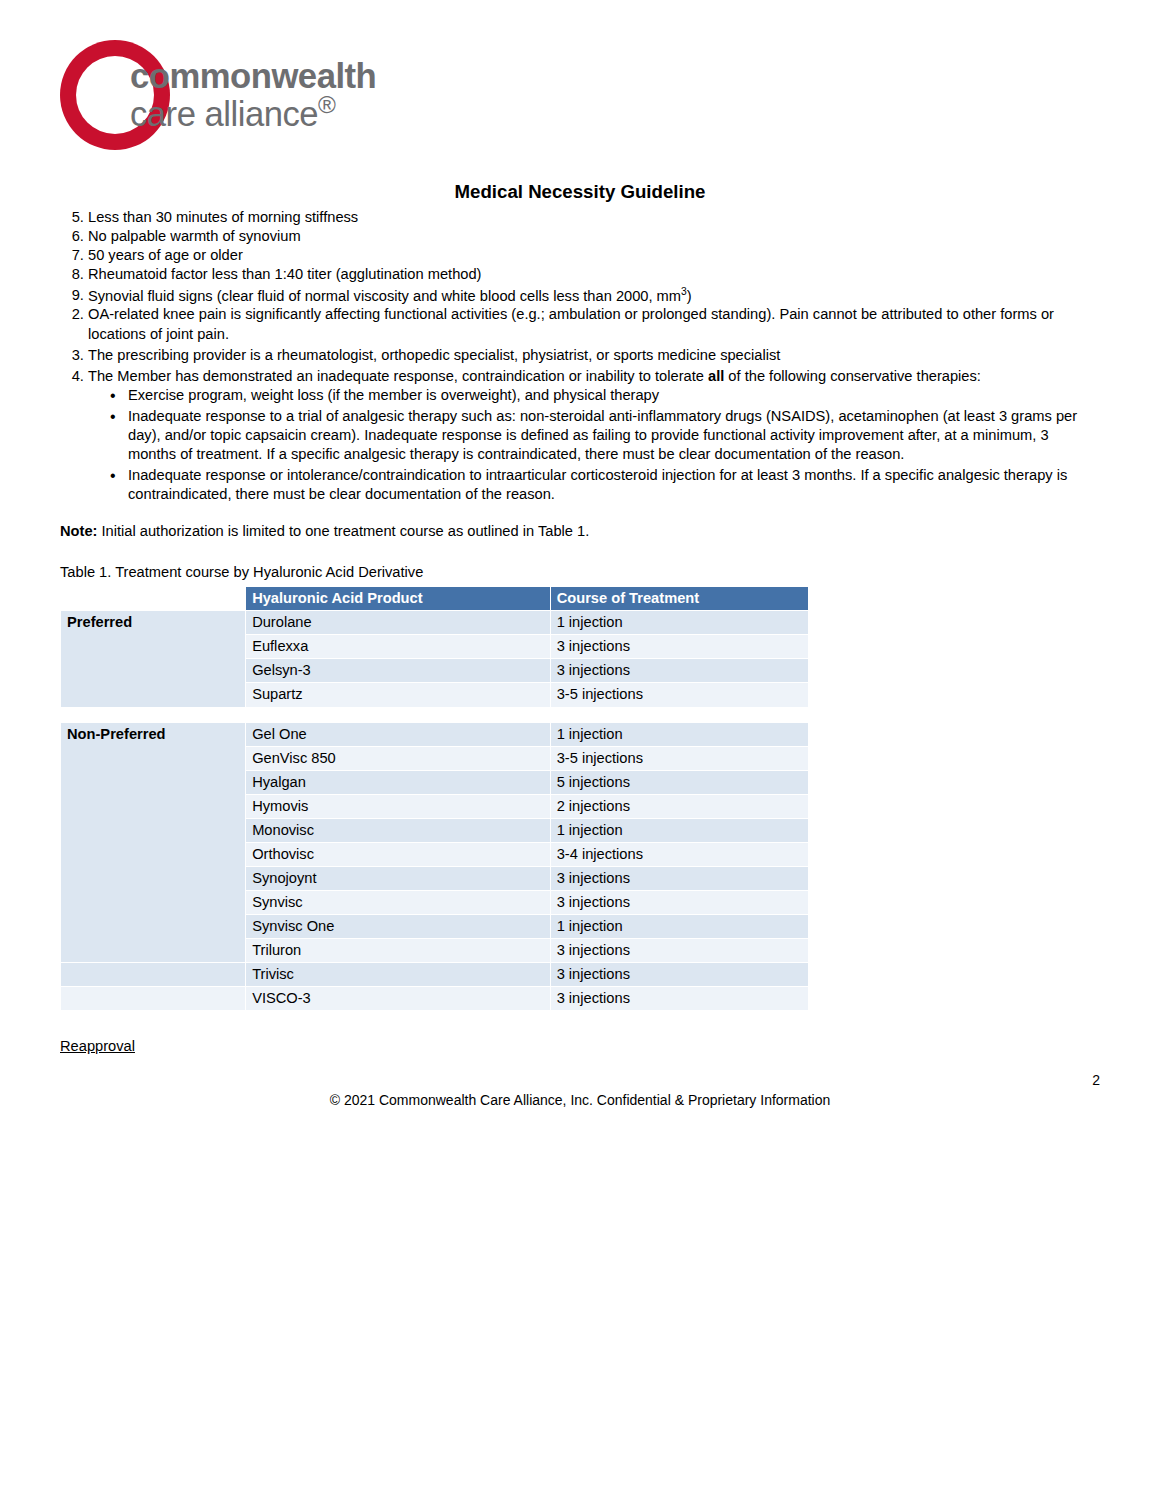commonwealth
care alliance®
Medical Necessity Guideline
Less than 30 minutes of morning stiffness
No palpable warmth of synovium
50 years of age or older
Rheumatoid factor less than 1:40 titer (agglutination method)
Synovial fluid signs (clear fluid of normal viscosity and white blood cells less than 2000, mm3)
OA-related knee pain is significantly affecting functional activities (e.g.; ambulation or prolonged standing). Pain cannot be attributed to other forms or locations of joint pain.
The prescribing provider is a rheumatologist, orthopedic specialist, physiatrist, or sports medicine specialist
The Member has demonstrated an inadequate response, contraindication or inability to tolerate all of the following conservative therapies:
Exercise program, weight loss (if the member is overweight), and physical therapy
Inadequate response to a trial of analgesic therapy such as: non-steroidal anti-inflammatory drugs (NSAIDS), acetaminophen (at least 3 grams per day), and/or topic capsaicin cream). Inadequate response is defined as failing to provide functional activity improvement after, at a minimum, 3 months of treatment. If a specific analgesic therapy is contraindicated, there must be clear documentation of the reason.
Inadequate response or intolerance/contraindication to intraarticular corticosteroid injection for at least 3 months. If a specific analgesic therapy is contraindicated, there must be clear documentation of the reason.
Note: Initial authorization is limited to one treatment course as outlined in Table 1.
Table 1. Treatment course by Hyaluronic Acid Derivative
| | Hyaluronic Acid Product | Course of Treatment |
| --- | --- | --- |
| Preferred | Durolane | 1 injection |
| Euflexxa | 3 injections |
| Gelsyn-3 | 3 injections |
| Supartz | 3-5 injections |
| Non-Preferred | Gel One | 1 injection |
| GenVisc 850 | 3-5 injections |
| Hyalgan | 5 injections |
| Hymovis | 2 injections |
| Monovisc | 1 injection |
| Orthovisc | 3-4 injections |
| Synojoynt | 3 injections |
| Synvisc | 3 injections |
| Synvisc One | 1 injection |
| Triluron | 3 injections |
| | Trivisc | 3 injections |
| | VISCO-3 | 3 injections |
Reapproval
2
© 2021 Commonwealth Care Alliance, Inc. Confidential & Proprietary Information